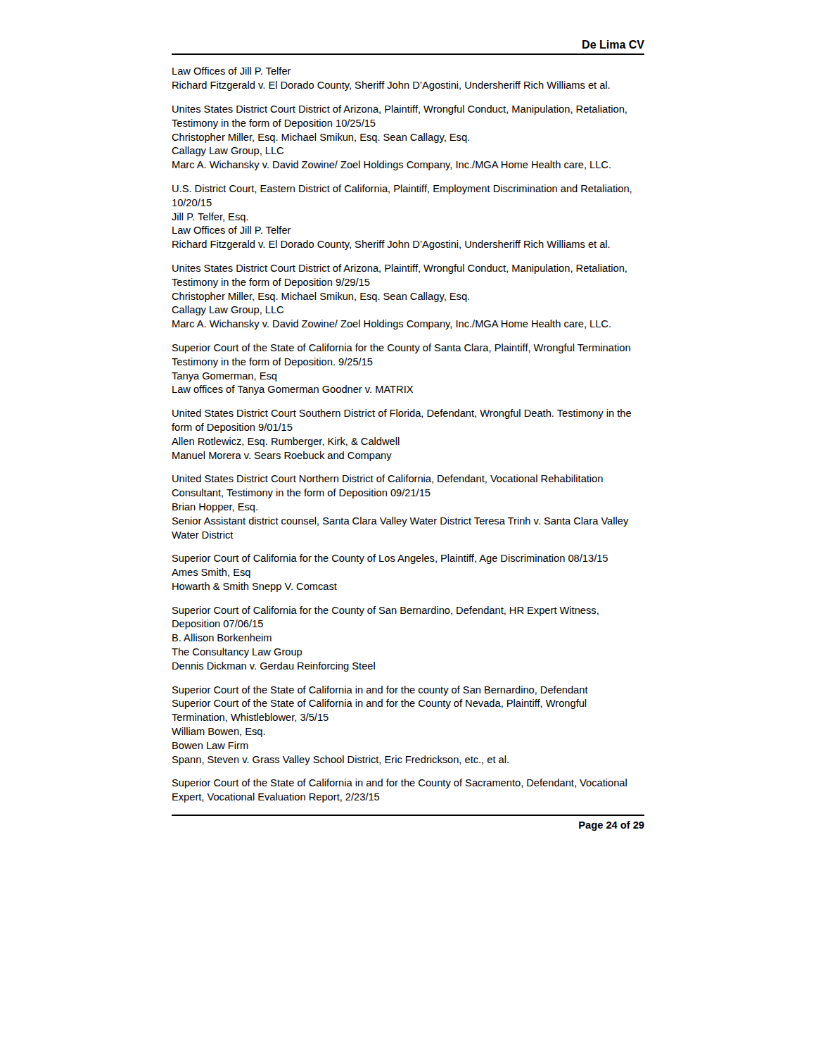De Lima CV
Law Offices of Jill P. Telfer
Richard Fitzgerald v. El Dorado County, Sheriff John D’Agostini, Undersheriff Rich Williams et al.
Unites States District Court District of Arizona, Plaintiff, Wrongful Conduct, Manipulation, Retaliation, Testimony in the form of Deposition 10/25/15
Christopher Miller, Esq. Michael Smikun, Esq. Sean Callagy, Esq.
Callagy Law Group, LLC
Marc A. Wichansky v. David Zowine/ Zoel Holdings Company, Inc./MGA Home Health care, LLC.
U.S. District Court, Eastern District of California, Plaintiff, Employment Discrimination and Retaliation, 10/20/15
Jill P. Telfer, Esq.
Law Offices of Jill P. Telfer
Richard Fitzgerald v. El Dorado County, Sheriff John D’Agostini, Undersheriff Rich Williams et al.
Unites States District Court District of Arizona, Plaintiff, Wrongful Conduct, Manipulation, Retaliation, Testimony in the form of Deposition 9/29/15
Christopher Miller, Esq. Michael Smikun, Esq. Sean Callagy, Esq.
Callagy Law Group, LLC
Marc A. Wichansky v. David Zowine/ Zoel Holdings Company, Inc./MGA Home Health care, LLC.
Superior Court of the State of California for the County of Santa Clara, Plaintiff, Wrongful Termination Testimony in the form of Deposition. 9/25/15
Tanya Gomerman, Esq
Law offices of Tanya Gomerman Goodner v. MATRIX
United States District Court Southern District of Florida, Defendant, Wrongful Death. Testimony in the form of Deposition 9/01/15
Allen Rotlewicz, Esq. Rumberger, Kirk, & Caldwell
Manuel Morera v. Sears Roebuck and Company
United States District Court Northern District of California, Defendant, Vocational Rehabilitation Consultant, Testimony in the form of Deposition 09/21/15
Brian Hopper, Esq.
Senior Assistant district counsel, Santa Clara Valley Water District Teresa Trinh v. Santa Clara Valley Water District
Superior Court of California for the County of Los Angeles, Plaintiff, Age Discrimination 08/13/15
Ames Smith, Esq
Howarth & Smith Snepp V. Comcast
Superior Court of California for the County of San Bernardino, Defendant, HR Expert Witness, Deposition 07/06/15
B. Allison Borkenheim
The Consultancy Law Group
Dennis Dickman v. Gerdau Reinforcing Steel
Superior Court of the State of California in and for the county of San Bernardino, Defendant
Superior Court of the State of California in and for the County of Nevada, Plaintiff, Wrongful Termination, Whistleblower, 3/5/15
William Bowen, Esq.
Bowen Law Firm
Spann, Steven v. Grass Valley School District, Eric Fredrickson, etc., et al.
Superior Court of the State of California in and for the County of Sacramento, Defendant, Vocational Expert, Vocational Evaluation Report, 2/23/15
Page 24 of 29